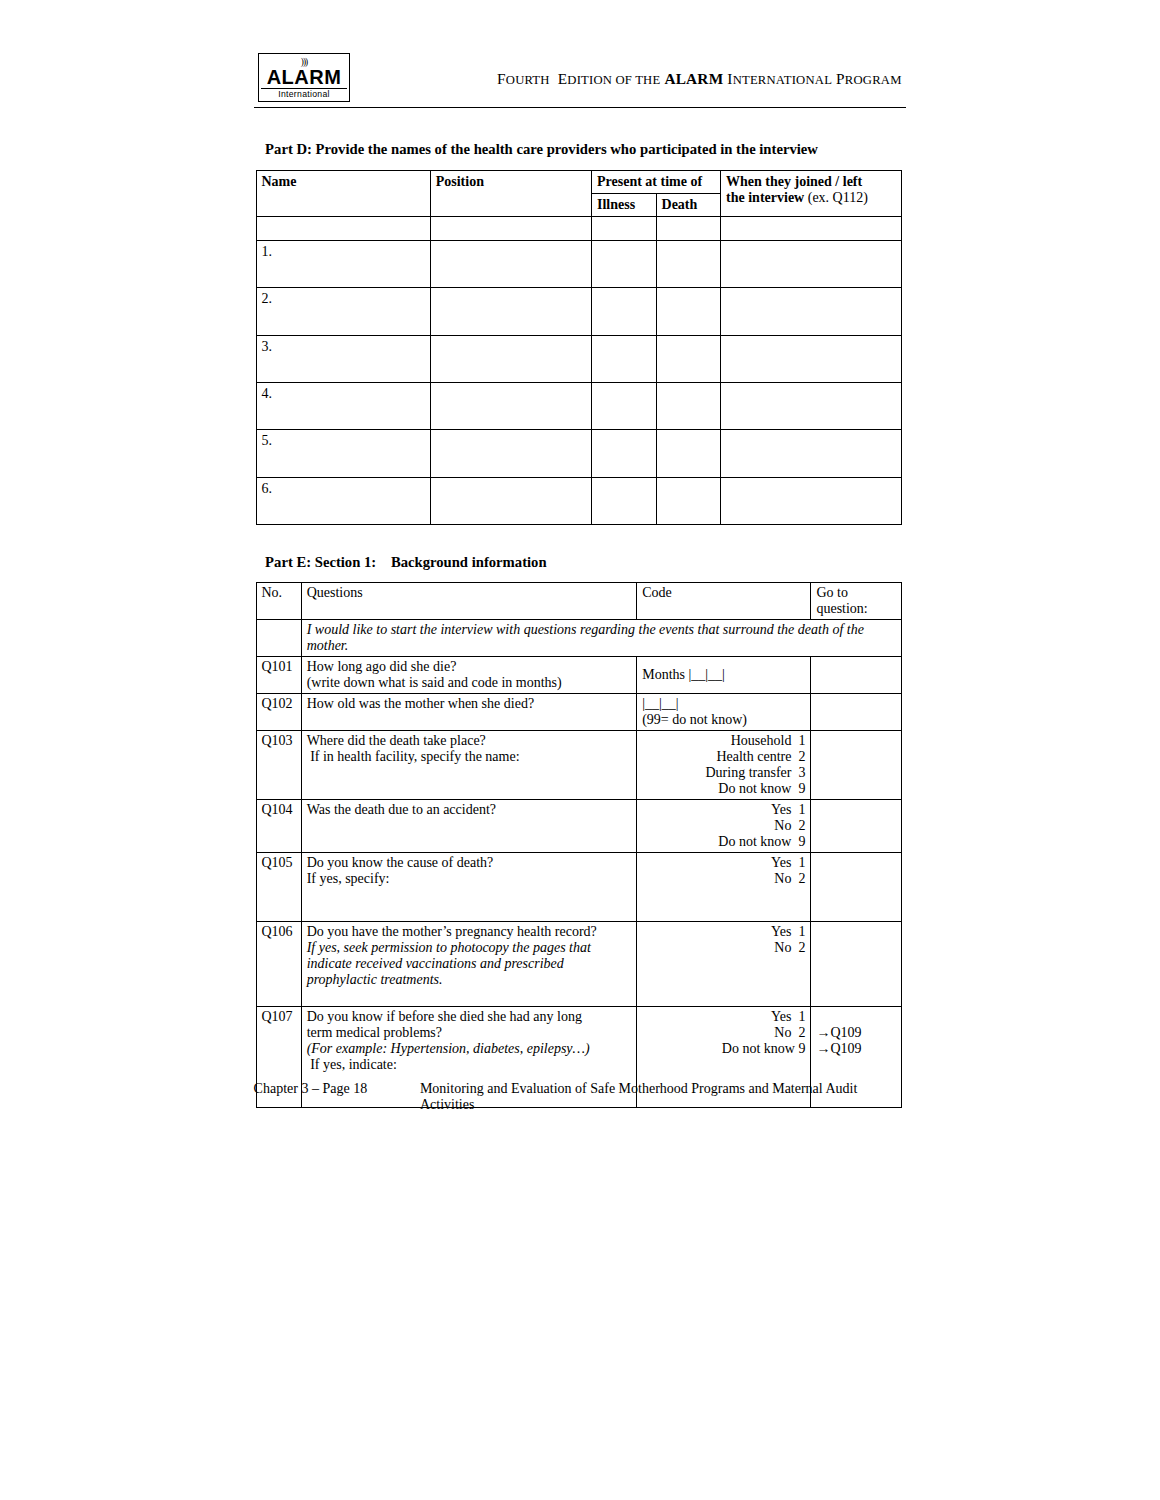)))
ALARM
International
FOURTH EDITION OF THE ALARM INTERNATIONAL PROGRAM
Part D: Provide the names of the health care providers who participated in the interview
| Name | Position | Present at time of | When they joined / left the interview (ex. Q112) |
| --- | --- | --- | --- |
| Illness | Death |
| 1. | | | | |
| 2. | | | | |
| 3. | | | | |
| 4. | | | | |
| 5. | | | | |
| 6. | | | | |
Part E: Section 1: Background information
| No. | Questions | Code | Go to question: |
| --- | --- | --- | --- |
| | I would like to start the interview with questions regarding the events that surround the death of the mother. |
| Q101 | How long ago did she die? (write down what is said and code in months) | Months /__/__/ | |
| Q102 | How old was the mother when she died? | /__/__/ (99= do not know) | |
| Q103 | Where did the death take place? If in health facility, specify the name: | Household 1 Health centre 2 During transfer 3 Do not know 9 | |
| Q104 | Was the death due to an accident? | Yes 1 No 2 Do not know 9 | |
| Q105 | Do you know the cause of death? If yes, specify: | Yes 1 No 2 | |
| Q106 | Do you have the mother’s pregnancy health record? If yes, seek permission to photocopy the pages that indicate received vaccinations and prescribed prophylactic treatments. | Yes 1 No 2 | |
| Q107 | Do you know if before she died she had any long term medical problems? (For example: Hypertension, diabetes, epilepsy…) If yes, indicate: | Yes 1 No 2 Do not know 9 | → Q109 → Q109 |
Chapter 3 – Page 18
Monitoring and Evaluation of Safe Motherhood Programs and Maternal Audit Activities